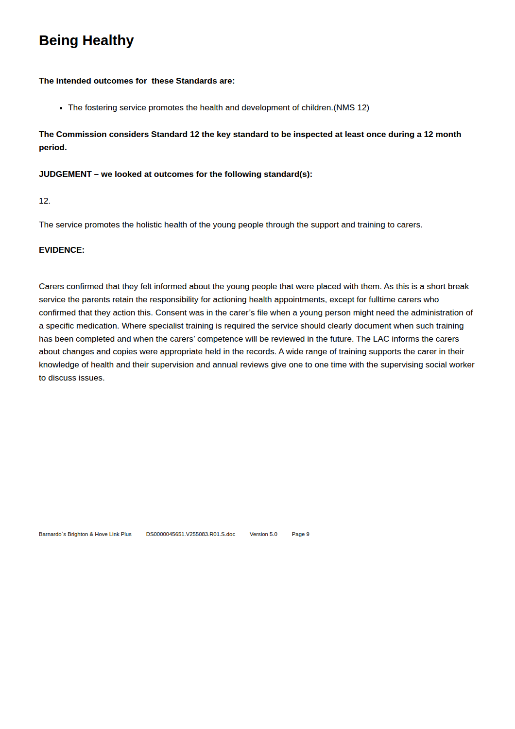Being Healthy
The intended outcomes for these Standards are:
The fostering service promotes the health and development of children.(NMS 12)
The Commission considers Standard 12 the key standard to be inspected at least once during a 12 month period.
JUDGEMENT – we looked at outcomes for the following standard(s):
12.
The service promotes the holistic health of the young people through the support and training to carers.
EVIDENCE:
Carers confirmed that they felt informed about the young people that were placed with them. As this is a short break service the parents retain the responsibility for actioning health appointments, except for fulltime carers who confirmed that they action this. Consent was in the carer’s file when a young person might need the administration of a specific medication. Where specialist training is required the service should clearly document when such training has been completed and when the carers’ competence will be reviewed in the future. The LAC informs the carers about changes and copies were appropriate held in the records. A wide range of training supports the carer in their knowledge of health and their supervision and annual reviews give one to one time with the supervising social worker to discuss issues.
Barnardo`s Brighton & Hove Link Plus DS0000045651.V255083.R01.S.doc Version 5.0 Page 9